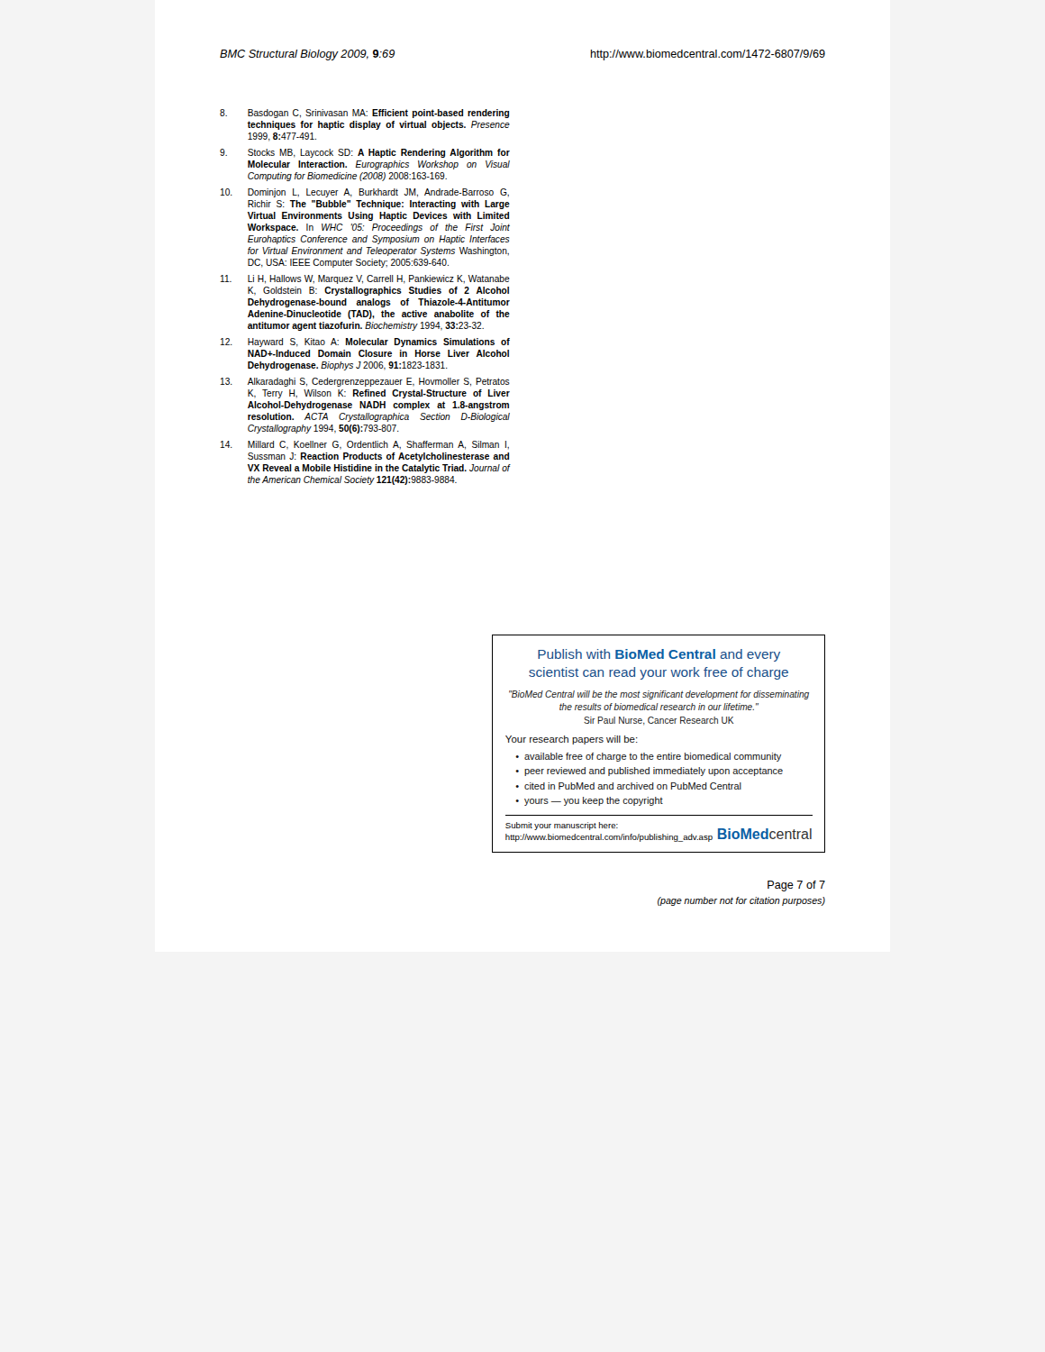BMC Structural Biology 2009, 9:69
http://www.biomedcentral.com/1472-6807/9/69
8. Basdogan C, Srinivasan MA: Efficient point-based rendering techniques for haptic display of virtual objects. Presence 1999, 8: 477-491.
9. Stocks MB, Laycock SD: A Haptic Rendering Algorithm for Molecular Interaction. Eurographics Workshop on Visual Computing for Biomedicine (2008) 2008:163-169.
10. Dominjon L, Lecuyer A, Burkhardt JM, Andrade-Barroso G, Richir S: The "Bubble" Technique: Interacting with Large Virtual Environments Using Haptic Devices with Limited Workspace. In WHC '05: Proceedings of the First Joint Eurohaptics Conference and Symposium on Haptic Interfaces for Virtual Environment and Teleoperator Systems Washington, DC, USA: IEEE Computer Society; 2005:639-640.
11. Li H, Hallows W, Marquez V, Carrell H, Pankiewicz K, Watanabe K, Goldstein B: Crystallographics Studies of 2 Alcohol Dehydrogenase-bound analogs of Thiazole-4-Antitumor Adenine-Dinucleotide (TAD), the active anabolite of the antitumor agent tiazofurin. Biochemistry 1994, 33: 23-32.
12. Hayward S, Kitao A: Molecular Dynamics Simulations of NAD+-Induced Domain Closure in Horse Liver Alcohol Dehydrogenase. Biophys J 2006, 91: 1823-1831.
13. Alkaradaghi S, Cedergrenzeppezauer E, Hovmoller S, Petratos K, Terry H, Wilson K: Refined Crystal-Structure of Liver Alcohol-Dehydrogenase NADH complex at 1.8-angstrom resolution. ACTA Crystallographica Section D-Biological Crystallography 1994, 50(6): 793-807.
14. Millard C, Koellner G, Ordentlich A, Shafferman A, Silman I, Sussman J: Reaction Products of Acetylcholinesterase and VX Reveal a Mobile Histidine in the Catalytic Triad. Journal of the American Chemical Society 121(42): 9883-9884.
Publish with BioMed Central and every
scientist can read your work free of charge
"BioMed Central will be the most significant development for disseminating the results of biomedical research in our lifetime."
Sir Paul Nurse, Cancer Research UK
Your research papers will be:
available free of charge to the entire biomedical community
peer reviewed and published immediately upon acceptance
cited in PubMed and archived on PubMed Central
yours — you keep the copyright
Submit your manuscript here:
http://www.biomedcentral.com/info/publishing_adv.asp
BioMedcentral
Page 7 of 7
(page number not for citation purposes)